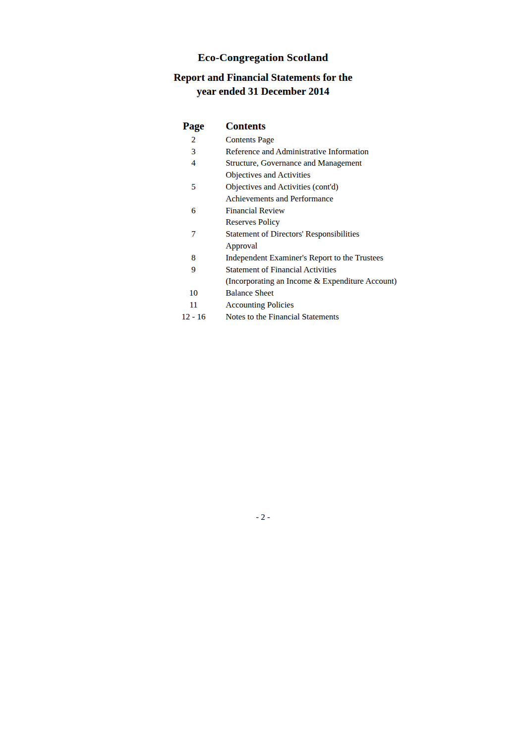Eco-Congregation Scotland
Report and Financial Statements for the
year ended 31 December 2014
| Page | Contents |
| 2 | Contents Page |
| 3 | Reference and Administrative Information |
| 4 | Structure, Governance and Management Objectives and Activities |
| 5 | Objectives and Activities (cont'd) Achievements and Performance |
| 6 | Financial Review Reserves Policy |
| 7 | Statement of Directors' Responsibilities Approval |
| 8 | Independent Examiner's Report to the Trustees |
| 9 | Statement of Financial Activities (Incorporating an Income & Expenditure Account) |
| 10 | Balance Sheet |
| 11 | Accounting Policies |
| 12 - 16 | Notes to the Financial Statements |
- 2 -